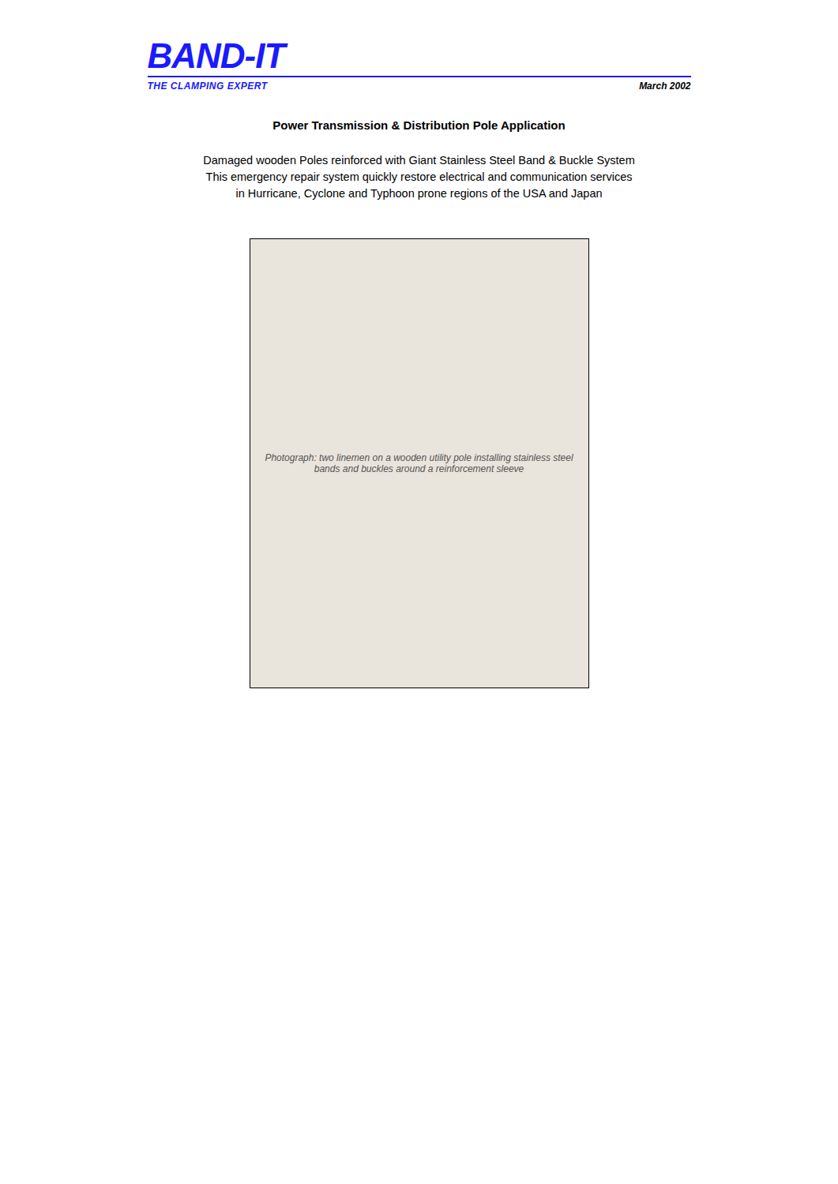BAND-IT
THE CLAMPING EXPERT March 2002
Power Transmission & Distribution Pole Application
Damaged wooden Poles reinforced with Giant Stainless Steel Band & Buckle System
This emergency repair system quickly restore electrical and communication services
in Hurricane, Cyclone and Typhoon prone regions of the USA and Japan
Photograph: two linemen on a wooden utility pole installing stainless steel bands and buckles around a reinforcement sleeve